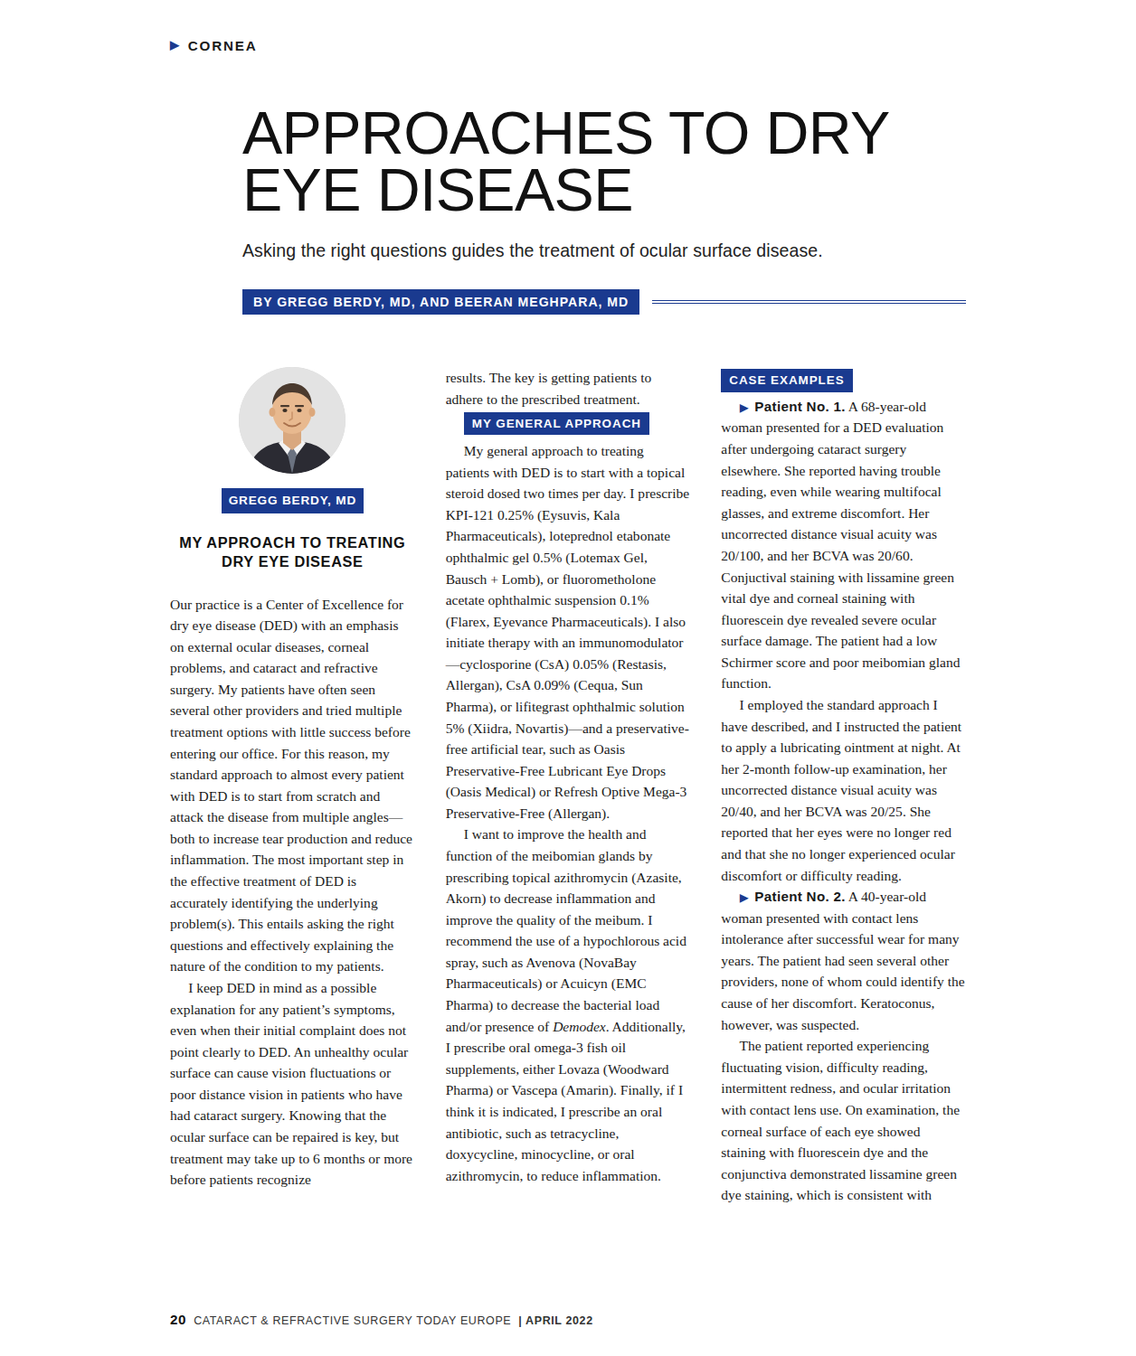▶ CORNEA
Approaches to Dry Eye Disease
Asking the right questions guides the treatment of ocular surface disease.
BY GREGG BERDY, MD, AND BEERAN MEGHPARA, MD
GREGG BERDY, MD
MY APPROACH TO TREATING
DRY EYE DISEASE
Our practice is a Center of Excellence for dry eye disease (DED) with an emphasis on external ocular diseases, corneal problems, and cataract and refractive surgery. My patients have often seen several other providers and tried multiple treatment options with little success before entering our office. For this reason, my standard approach to almost every patient with DED is to start from scratch and attack the disease from multiple angles—both to increase tear production and reduce inflammation. The most important step in the effective treatment of DED is accurately identifying the underlying problem(s). This entails asking the right questions and effectively explaining the nature of the condition to my patients.
I keep DED in mind as a possible explanation for any patient’s symptoms, even when their initial complaint does not point clearly to DED. An unhealthy ocular surface can cause vision fluctuations or poor distance vision in patients who have had cataract surgery. Knowing that the ocular surface can be repaired is key, but treatment may take up to 6 months or more before patients recognize
results. The key is getting patients to adhere to the prescribed treatment.
MY GENERAL APPROACH
My general approach to treating patients with DED is to start with a topical steroid dosed two times per day. I prescribe KPI-121 0.25% (Eysuvis, Kala Pharmaceuticals), loteprednol etabonate ophthalmic gel 0.5% (Lotemax Gel, Bausch + Lomb), or fluorometholone acetate ophthalmic suspension 0.1% (Flarex, Eyevance Pharmaceuticals). I also initiate therapy with an immunomodulator—cyclosporine (CsA) 0.05% (Restasis, Allergan), CsA 0.09% (Cequa, Sun Pharma), or lifitegrast ophthalmic solution 5% (Xiidra, Novartis)—and a preservative-free artificial tear, such as Oasis Preservative-Free Lubricant Eye Drops (Oasis Medical) or Refresh Optive Mega-3 Preservative-Free (Allergan).
I want to improve the health and function of the meibomian glands by prescribing topical azithromycin (Azasite, Akorn) to decrease inflammation and improve the quality of the meibum. I recommend the use of a hypochlorous acid spray, such as Avenova (NovaBay Pharmaceuticals) or Acuicyn (EMC Pharma) to decrease the bacterial load and/or presence of Demodex. Additionally, I prescribe oral omega-3 fish oil supplements, either Lovaza (Woodward Pharma) or Vascepa (Amarin). Finally, if I think it is indicated, I prescribe an oral antibiotic, such as tetracycline, doxycycline, minocycline, or oral azithromycin, to reduce inflammation.
CASE EXAMPLES
▶ Patient No. 1. A 68-year-old woman presented for a DED evaluation after undergoing cataract surgery elsewhere. She reported having trouble reading, even while wearing multifocal glasses, and extreme discomfort. Her uncorrected distance visual acuity was 20/100, and her BCVA was 20/60. Conjuctival staining with lissamine green vital dye and corneal staining with fluorescein dye revealed severe ocular surface damage. The patient had a low Schirmer score and poor meibomian gland function.
I employed the standard approach I have described, and I instructed the patient to apply a lubricating ointment at night. At her 2-month follow-up examination, her uncorrected distance visual acuity was 20/40, and her BCVA was 20/25. She reported that her eyes were no longer red and that she no longer experienced ocular discomfort or difficulty reading.
▶ Patient No. 2. A 40-year-old woman presented with contact lens intolerance after successful wear for many years. The patient had seen several other providers, none of whom could identify the cause of her discomfort. Keratoconus, however, was suspected.
The patient reported experiencing fluctuating vision, difficulty reading, intermittent redness, and ocular irritation with contact lens use. On examination, the corneal surface of each eye showed staining with fluorescein dye and the conjunctiva demonstrated lissamine green dye staining, which is consistent with
20 CATARACT & REFRACTIVE SURGERY TODAY EUROPE | APRIL 2022